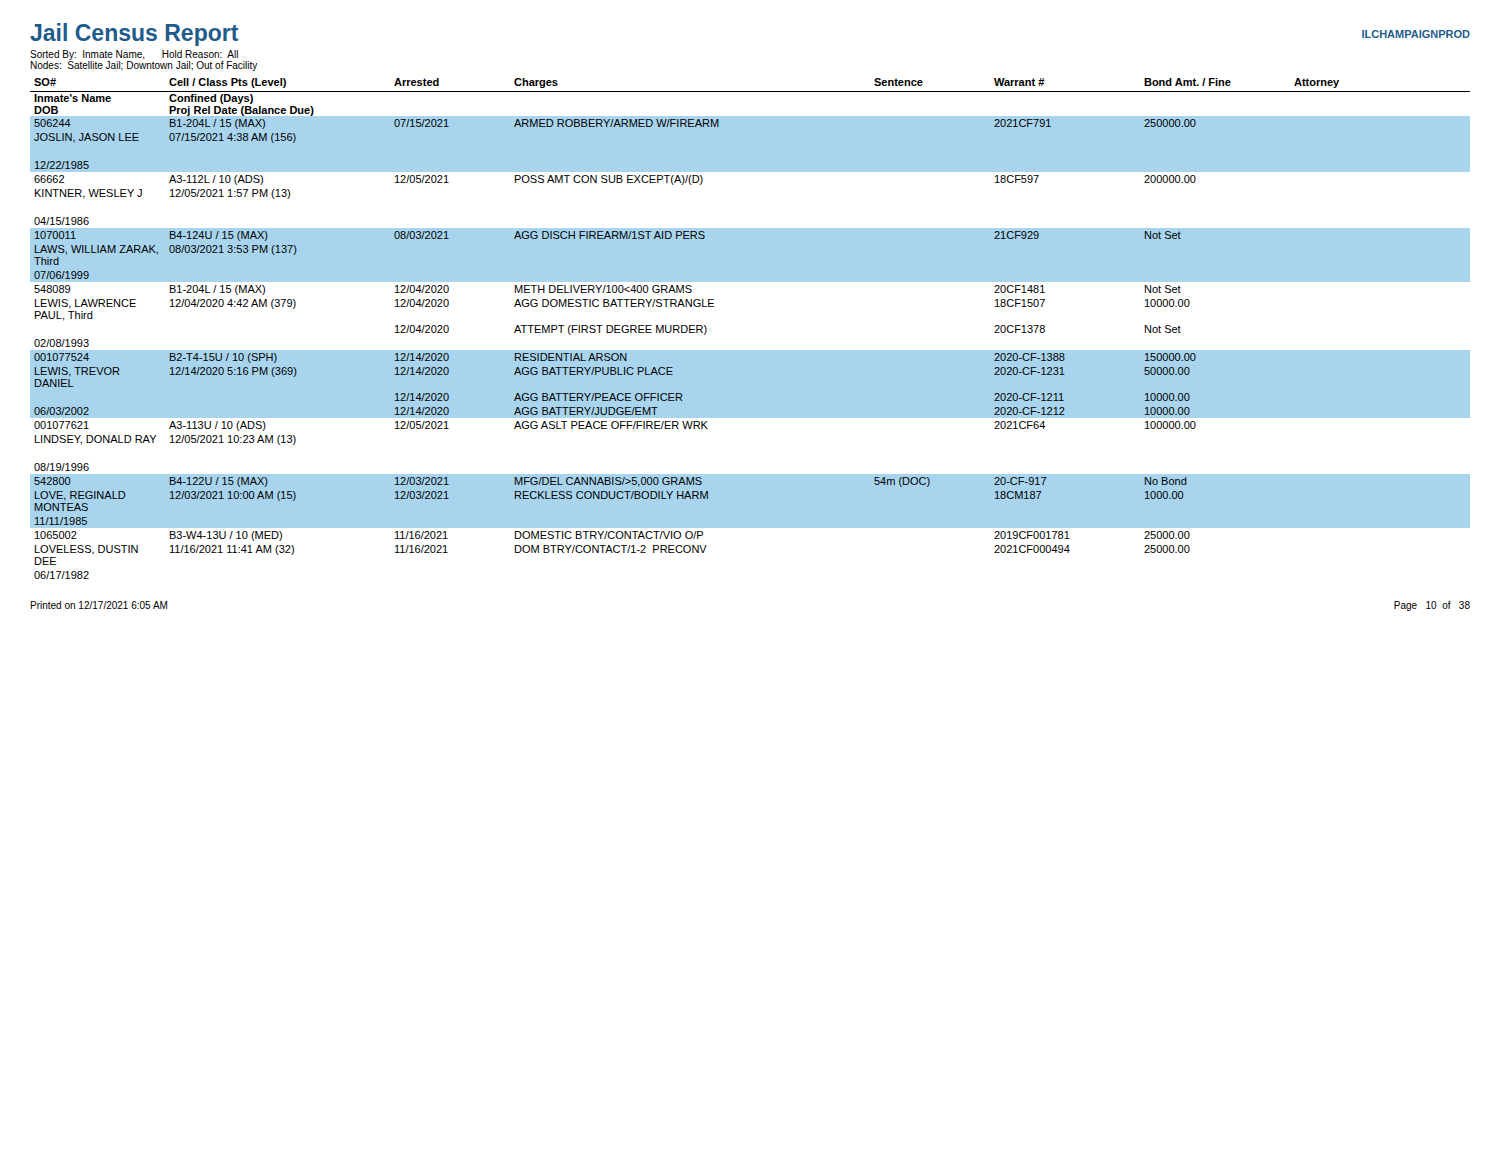ILCHAMPAIGNPROD
Jail Census Report
Sorted By: Inmate Name, Hold Reason: All
Nodes: Satellite Jail; Downtown Jail; Out of Facility
| SO# | Cell / Class Pts (Level) | Arrested | Charges | Sentence | Warrant # | Bond Amt. / Fine | Attorney |
| --- | --- | --- | --- | --- | --- | --- | --- |
| Inmate's Name | Confined (Days) | | | | | | |
| DOB | Proj Rel Date (Balance Due) | | | | | | |
| 506244 | B1-204L / 15 (MAX) | 07/15/2021 | ARMED ROBBERY/ARMED W/FIREARM | | 2021CF791 | 250000.00 | |
| JOSLIN, JASON LEE | 07/15/2021 4:38 AM (156) | | | | | | |
| 12/22/1985 | | | | | | | |
| 66662 | A3-112L / 10 (ADS) | 12/05/2021 | POSS AMT CON SUB EXCEPT(A)/(D) | | 18CF597 | 200000.00 | |
| KINTNER, WESLEY J | 12/05/2021 1:57 PM (13) | | | | | | |
| 04/15/1986 | | | | | | | |
| 1070011 | B4-124U / 15 (MAX) | 08/03/2021 | AGG DISCH FIREARM/1ST AID PERS | | 21CF929 | Not Set | |
| LAWS, WILLIAM ZARAK, Third | 08/03/2021 3:53 PM (137) | | | | | | |
| 07/06/1999 | | | | | | | |
| 548089 | B1-204L / 15 (MAX) | 12/04/2020 | METH DELIVERY/100<400 GRAMS | | 20CF1481 | Not Set | |
| LEWIS, LAWRENCE PAUL, Third | 12/04/2020 4:42 AM (379) | 12/04/2020 | AGG DOMESTIC BATTERY/STRANGLE | | 18CF1507 | 10000.00 | |
| | | 12/04/2020 | ATTEMPT (FIRST DEGREE MURDER) | | 20CF1378 | Not Set | |
| 02/08/1993 | | | | | | | |
| 001077524 | B2-T4-15U / 10 (SPH) | 12/14/2020 | RESIDENTIAL ARSON | | 2020-CF-1388 | 150000.00 | |
| LEWIS, TREVOR DANIEL | 12/14/2020 5:16 PM (369) | 12/14/2020 | AGG BATTERY/PUBLIC PLACE | | 2020-CF-1231 | 50000.00 | |
| | | 12/14/2020 | AGG BATTERY/PEACE OFFICER | | 2020-CF-1211 | 10000.00 | |
| 06/03/2002 | | 12/14/2020 | AGG BATTERY/JUDGE/EMT | | 2020-CF-1212 | 10000.00 | |
| 001077621 | A3-113U / 10 (ADS) | 12/05/2021 | AGG ASLT PEACE OFF/FIRE/ER WRK | | 2021CF64 | 100000.00 | |
| LINDSEY, DONALD RAY | 12/05/2021 10:23 AM (13) | | | | | | |
| 08/19/1996 | | | | | | | |
| 542800 | B4-122U / 15 (MAX) | 12/03/2021 | MFG/DEL CANNABIS/>5,000 GRAMS | 54m (DOC) | 20-CF-917 | No Bond | |
| LOVE, REGINALD MONTEAS | 12/03/2021 10:00 AM (15) | 12/03/2021 | RECKLESS CONDUCT/BODILY HARM | | 18CM187 | 1000.00 | |
| 11/11/1985 | | | | | | | |
| 1065002 | B3-W4-13U / 10 (MED) | 11/16/2021 | DOMESTIC BTRY/CONTACT/VIO O/P | | 2019CF001781 | 25000.00 | |
| LOVELESS, DUSTIN DEE | 11/16/2021 11:41 AM (32) | 11/16/2021 | DOM BTRY/CONTACT/1-2 PRECONV | | 2021CF000494 | 25000.00 | |
| 06/17/1982 | | | | | | | |
Printed on 12/17/2021 6:05 AM Page 10 of 38